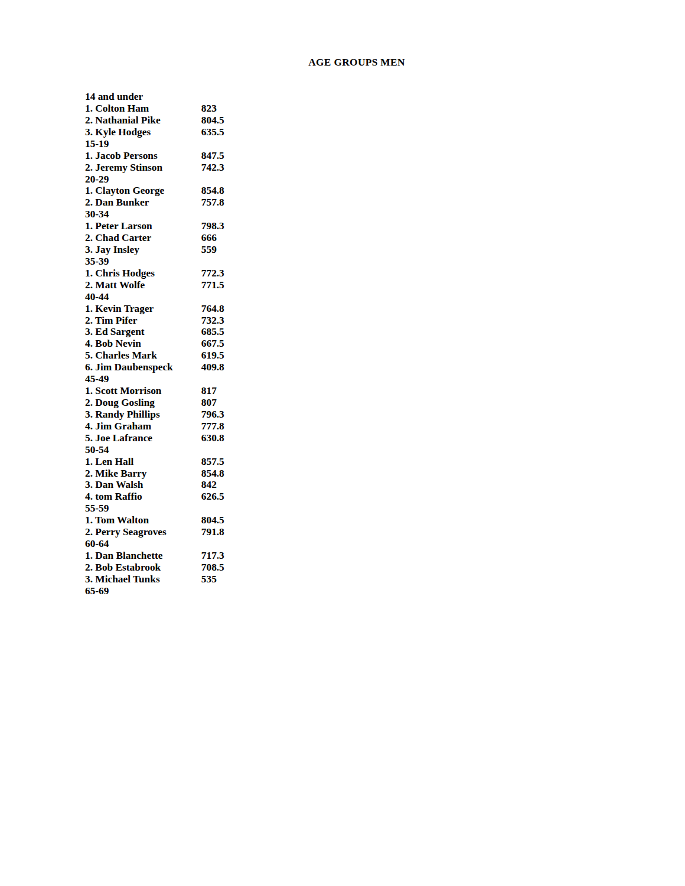AGE GROUPS MEN
14 and under
| 1. Colton Ham | 823 |
| 2. Nathanial Pike | 804.5 |
| 3. Kyle Hodges | 635.5 |
15-19
| 1. Jacob Persons | 847.5 |
| 2. Jeremy Stinson | 742.3 |
20-29
| 1. Clayton George | 854.8 |
| 2. Dan Bunker | 757.8 |
30-34
| 1. Peter Larson | 798.3 |
| 2. Chad Carter | 666 |
| 3. Jay Insley | 559 |
35-39
| 1. Chris Hodges | 772.3 |
| 2. Matt Wolfe | 771.5 |
40-44
| 1. Kevin Trager | 764.8 |
| 2. Tim Pifer | 732.3 |
| 3. Ed Sargent | 685.5 |
| 4. Bob Nevin | 667.5 |
| 5. Charles Mark | 619.5 |
| 6. Jim Daubenspeck | 409.8 |
45-49
| 1. Scott Morrison | 817 |
| 2. Doug Gosling | 807 |
| 3. Randy Phillips | 796.3 |
| 4. Jim Graham | 777.8 |
| 5. Joe Lafrance | 630.8 |
50-54
| 1. Len Hall | 857.5 |
| 2. Mike Barry | 854.8 |
| 3. Dan Walsh | 842 |
| 4. tom Raffio | 626.5 |
55-59
| 1. Tom Walton | 804.5 |
| 2. Perry Seagroves | 791.8 |
60-64
| 1. Dan Blanchette | 717.3 |
| 2. Bob Estabrook | 708.5 |
| 3. Michael Tunks | 535 |
65-69